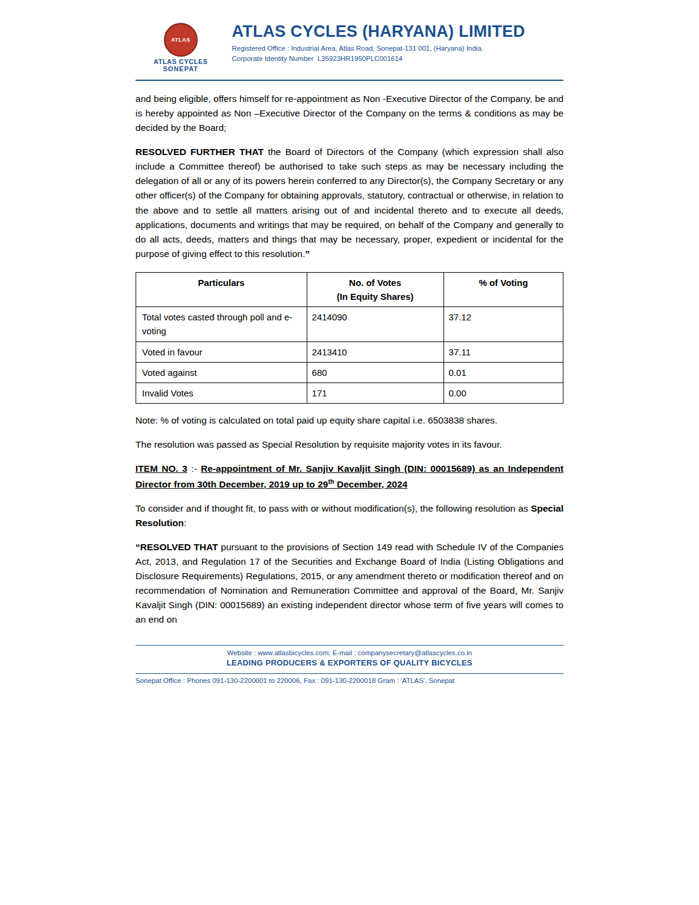ATLAS CYCLES
SONEPAT
ATLAS CYCLES (HARYANA) LIMITED
Registered Office : Industrial Area, Atlas Road, Sonepat-131 001, (Haryana) India.
Corporate Identity Number L35923HR1950PLC001614
and being eligible, offers himself for re-appointment as Non -Executive Director of the Company, be and is hereby appointed as Non –Executive Director of the Company on the terms & conditions as may be decided by the Board;
RESOLVED FURTHER THAT the Board of Directors of the Company (which expression shall also include a Committee thereof) be authorised to take such steps as may be necessary including the delegation of all or any of its powers herein conferred to any Director(s), the Company Secretary or any other officer(s) of the Company for obtaining approvals, statutory, contractual or otherwise, in relation to the above and to settle all matters arising out of and incidental thereto and to execute all deeds, applications, documents and writings that may be required, on behalf of the Company and generally to do all acts, deeds, matters and things that may be necessary, proper, expedient or incidental for the purpose of giving effect to this resolution.”
| Particulars | No. of Votes (In Equity Shares) | % of Voting |
| --- | --- | --- |
| Total votes casted through poll and e-voting | 2414090 | 37.12 |
| Voted in favour | 2413410 | 37.11 |
| Voted against | 680 | 0.01 |
| Invalid Votes | 171 | 0.00 |
Note: % of voting is calculated on total paid up equity share capital i.e. 6503838 shares.
The resolution was passed as Special Resolution by requisite majority votes in its favour.
ITEM NO. 3 :- Re-appointment of Mr. Sanjiv Kavaljit Singh (DIN: 00015689) as an Independent Director from 30th December, 2019 up to 29th December, 2024
To consider and if thought fit, to pass with or without modification(s), the following resolution as Special Resolution:
“RESOLVED THAT pursuant to the provisions of Section 149 read with Schedule IV of the Companies Act, 2013, and Regulation 17 of the Securities and Exchange Board of India (Listing Obligations and Disclosure Requirements) Regulations, 2015, or any amendment thereto or modification thereof and on recommendation of Nomination and Remuneration Committee and approval of the Board, Mr. Sanjiv Kavaljit Singh (DIN: 00015689) an existing independent director whose term of five years will comes to an end on
Website : www.atlasbicycles.com; E-mail : companysecretary@atlascycles.co.in
LEADING PRODUCERS & EXPORTERS OF QUALITY BICYCLES
Sonepat Office : Phones 091-130-2200001 to 220006, Fax : 091-130-2200018 Gram : 'ATLAS', Sonepat